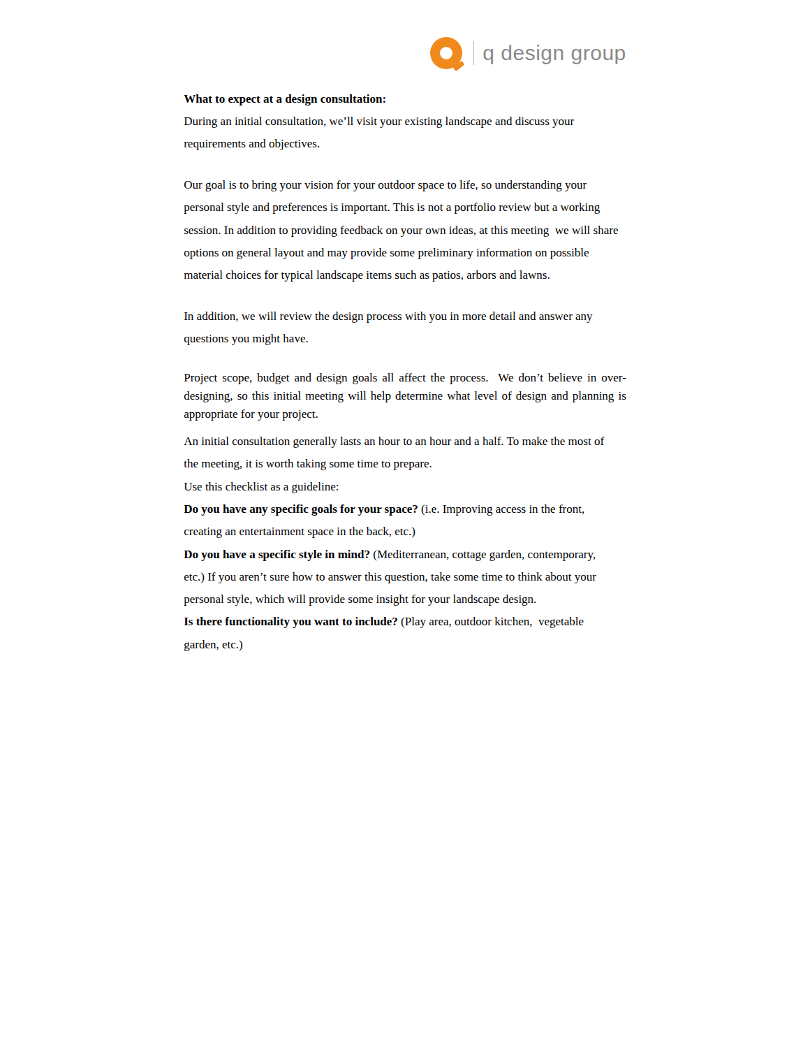q design group
What to expect at a design consultation:
During an initial consultation, we’ll visit your existing landscape and discuss your requirements and objectives.
Our goal is to bring your vision for your outdoor space to life, so understanding your personal style and preferences is important. This is not a portfolio review but a working session. In addition to providing feedback on your own ideas, at this meeting we will share options on general layout and may provide some preliminary information on possible material choices for typical landscape items such as patios, arbors and lawns.
In addition, we will review the design process with you in more detail and answer any questions you might have.
Project scope, budget and design goals all affect the process. We don’t believe in over-designing, so this initial meeting will help determine what level of design and planning is appropriate for your project.
An initial consultation generally lasts an hour to an hour and a half. To make the most of
the meeting, it is worth taking some time to prepare.
Use this checklist as a guideline:
Do you have any specific goals for your space? (i.e. Improving access in the front,
creating an entertainment space in the back, etc.)
Do you have a specific style in mind? (Mediterranean, cottage garden, contemporary,
etc.) If you aren’t sure how to answer this question, take some time to think about your
personal style, which will provide some insight for your landscape design.
Is there functionality you want to include? (Play area, outdoor kitchen, vegetable
garden, etc.)